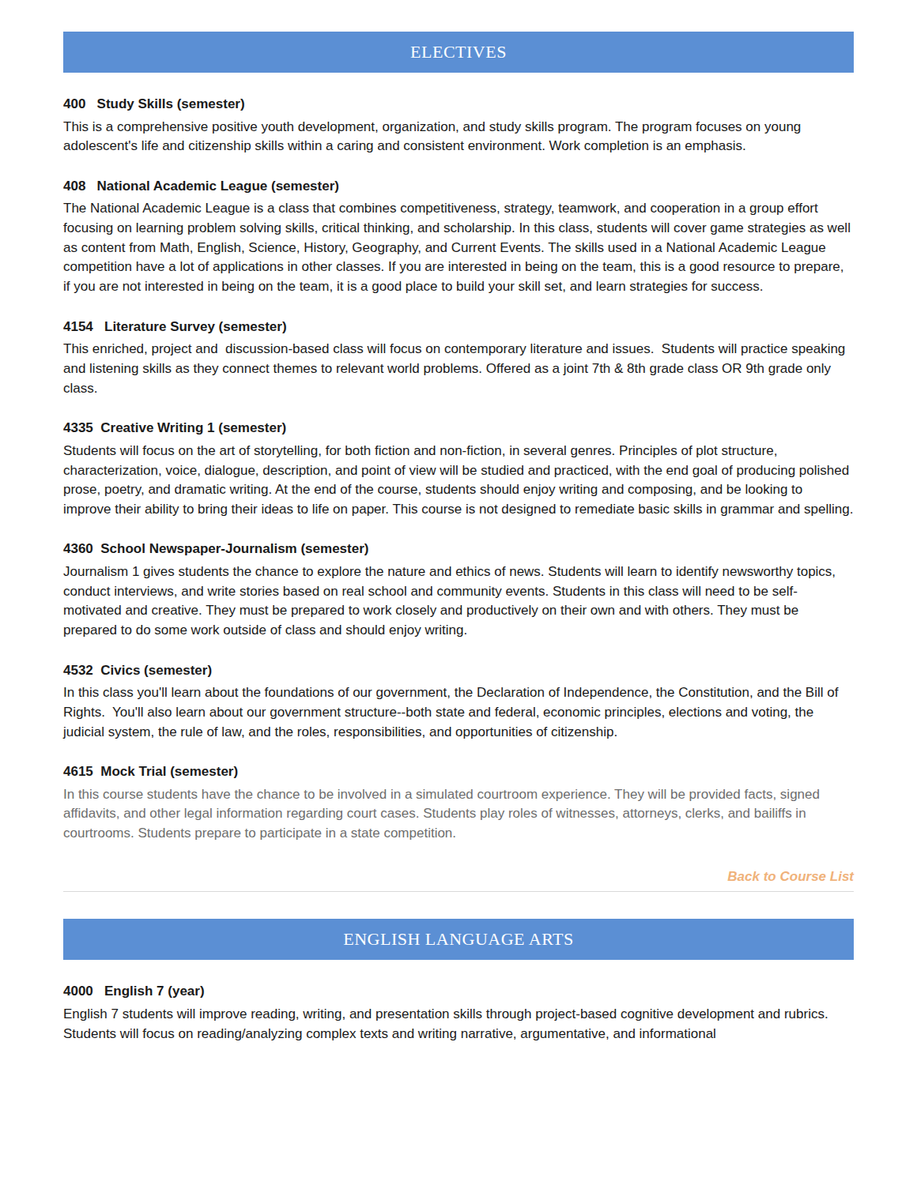ELECTIVES
400 Study Skills (semester)
This is a comprehensive positive youth development, organization, and study skills program. The program focuses on young adolescent's life and citizenship skills within a caring and consistent environment. Work completion is an emphasis.
408 National Academic League (semester)
The National Academic League is a class that combines competitiveness, strategy, teamwork, and cooperation in a group effort focusing on learning problem solving skills, critical thinking, and scholarship. In this class, students will cover game strategies as well as content from Math, English, Science, History, Geography, and Current Events. The skills used in a National Academic League competition have a lot of applications in other classes. If you are interested in being on the team, this is a good resource to prepare, if you are not interested in being on the team, it is a good place to build your skill set, and learn strategies for success.
4154 Literature Survey (semester)
This enriched, project and discussion-based class will focus on contemporary literature and issues. Students will practice speaking and listening skills as they connect themes to relevant world problems. Offered as a joint 7th & 8th grade class OR 9th grade only class.
4335 Creative Writing 1 (semester)
Students will focus on the art of storytelling, for both fiction and non-fiction, in several genres. Principles of plot structure, characterization, voice, dialogue, description, and point of view will be studied and practiced, with the end goal of producing polished prose, poetry, and dramatic writing. At the end of the course, students should enjoy writing and composing, and be looking to improve their ability to bring their ideas to life on paper. This course is not designed to remediate basic skills in grammar and spelling.
4360 School Newspaper-Journalism (semester)
Journalism 1 gives students the chance to explore the nature and ethics of news. Students will learn to identify newsworthy topics, conduct interviews, and write stories based on real school and community events. Students in this class will need to be self-motivated and creative. They must be prepared to work closely and productively on their own and with others. They must be prepared to do some work outside of class and should enjoy writing.
4532 Civics (semester)
In this class you'll learn about the foundations of our government, the Declaration of Independence, the Constitution, and the Bill of Rights. You'll also learn about our government structure--both state and federal, economic principles, elections and voting, the judicial system, the rule of law, and the roles, responsibilities, and opportunities of citizenship.
4615 Mock Trial (semester)
In this course students have the chance to be involved in a simulated courtroom experience. They will be provided facts, signed affidavits, and other legal information regarding court cases. Students play roles of witnesses, attorneys, clerks, and bailiffs in courtrooms. Students prepare to participate in a state competition.
Back to Course List
ENGLISH LANGUAGE ARTS
4000 English 7 (year)
English 7 students will improve reading, writing, and presentation skills through project-based cognitive development and rubrics. Students will focus on reading/analyzing complex texts and writing narrative, argumentative, and informational